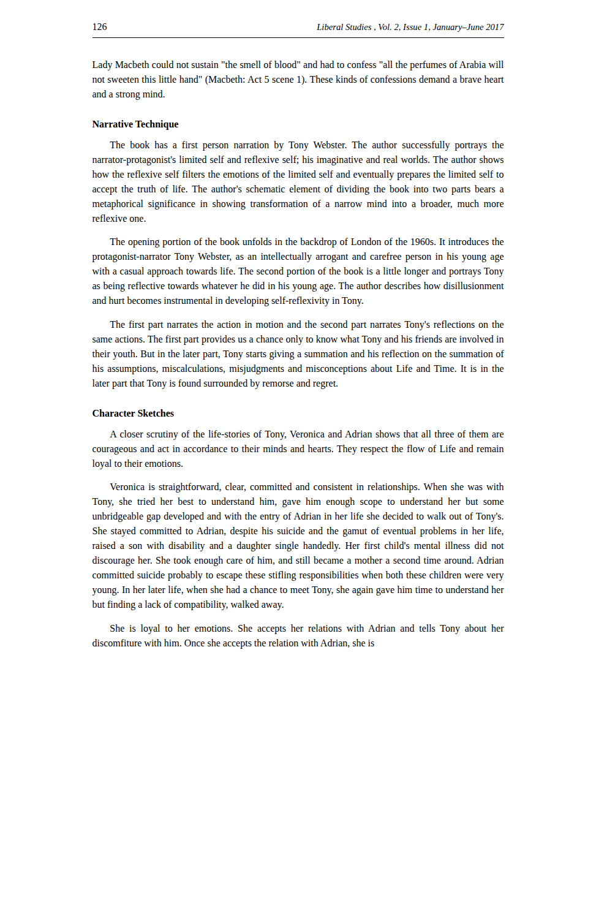126 Liberal Studies , Vol. 2, Issue 1, January–June 2017
Lady Macbeth could not sustain "the smell of blood" and had to confess "all the perfumes of Arabia will not sweeten this little hand" (Macbeth: Act 5 scene 1). These kinds of confessions demand a brave heart and a strong mind.
Narrative Technique
The book has a first person narration by Tony Webster. The author successfully portrays the narrator-protagonist's limited self and reflexive self; his imaginative and real worlds. The author shows how the reflexive self filters the emotions of the limited self and eventually prepares the limited self to accept the truth of life. The author's schematic element of dividing the book into two parts bears a metaphorical significance in showing transformation of a narrow mind into a broader, much more reflexive one.
The opening portion of the book unfolds in the backdrop of London of the 1960s. It introduces the protagonist-narrator Tony Webster, as an intellectually arrogant and carefree person in his young age with a casual approach towards life. The second portion of the book is a little longer and portrays Tony as being reflective towards whatever he did in his young age. The author describes how disillusionment and hurt becomes instrumental in developing self-reflexivity in Tony.
The first part narrates the action in motion and the second part narrates Tony's reflections on the same actions. The first part provides us a chance only to know what Tony and his friends are involved in their youth. But in the later part, Tony starts giving a summation and his reflection on the summation of his assumptions, miscalculations, misjudgments and misconceptions about Life and Time. It is in the later part that Tony is found surrounded by remorse and regret.
Character Sketches
A closer scrutiny of the life-stories of Tony, Veronica and Adrian shows that all three of them are courageous and act in accordance to their minds and hearts. They respect the flow of Life and remain loyal to their emotions.
Veronica is straightforward, clear, committed and consistent in relationships. When she was with Tony, she tried her best to understand him, gave him enough scope to understand her but some unbridgeable gap developed and with the entry of Adrian in her life she decided to walk out of Tony's. She stayed committed to Adrian, despite his suicide and the gamut of eventual problems in her life, raised a son with disability and a daughter single handedly. Her first child's mental illness did not discourage her. She took enough care of him, and still became a mother a second time around. Adrian committed suicide probably to escape these stifling responsibilities when both these children were very young. In her later life, when she had a chance to meet Tony, she again gave him time to understand her but finding a lack of compatibility, walked away.
She is loyal to her emotions. She accepts her relations with Adrian and tells Tony about her discomfiture with him. Once she accepts the relation with Adrian, she is